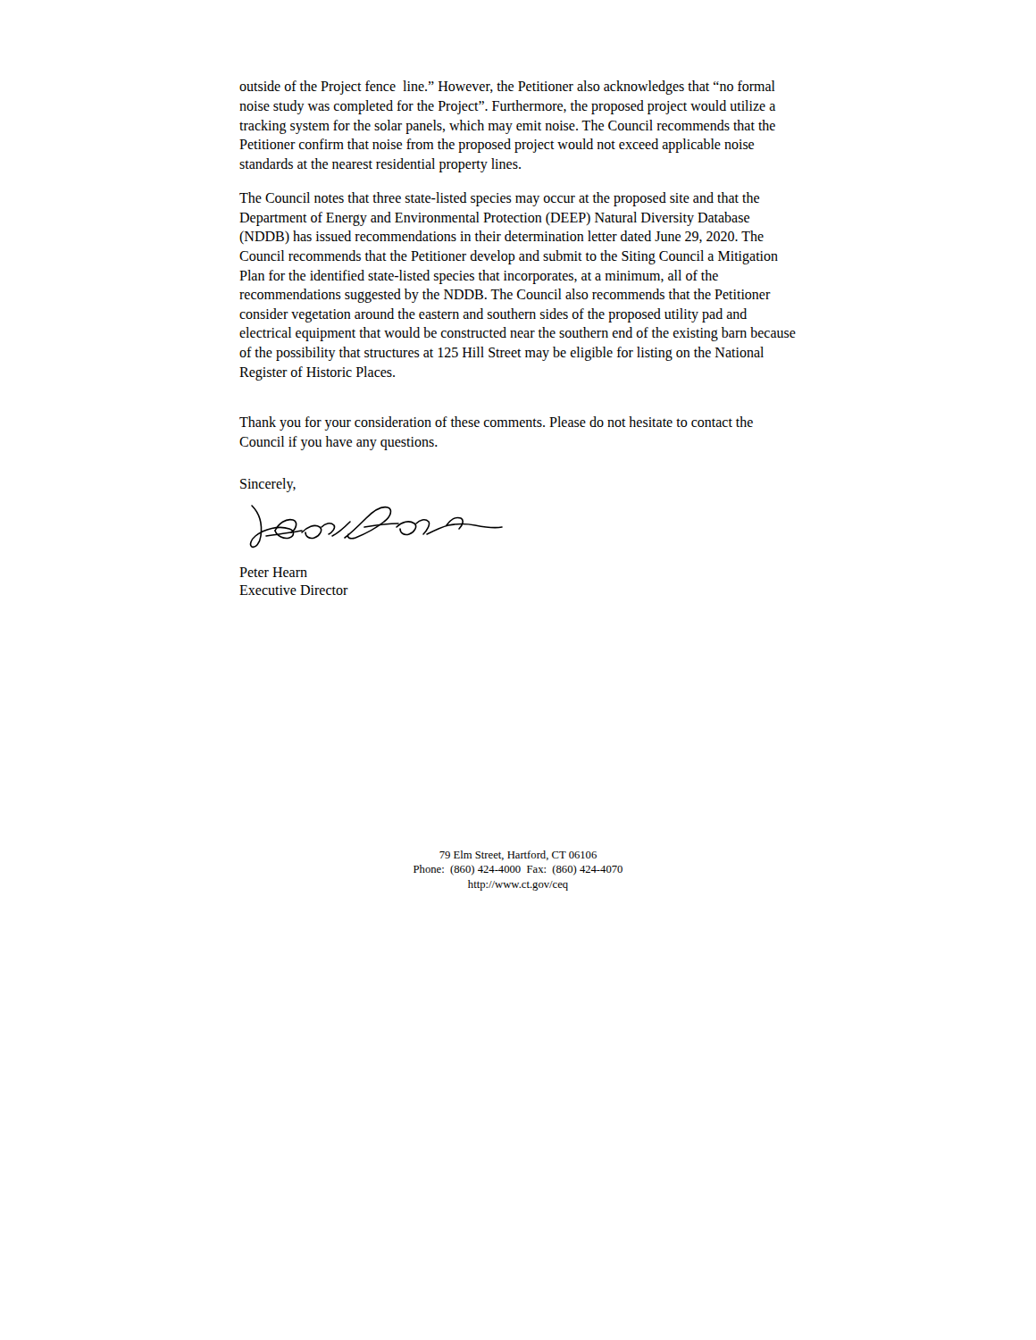outside of the Project fence line.” However, the Petitioner also acknowledges that “no formal noise study was completed for the Project”. Furthermore, the proposed project would utilize a tracking system for the solar panels, which may emit noise. The Council recommends that the Petitioner confirm that noise from the proposed project would not exceed applicable noise standards at the nearest residential property lines.
The Council notes that three state-listed species may occur at the proposed site and that the Department of Energy and Environmental Protection (DEEP) Natural Diversity Database (NDDB) has issued recommendations in their determination letter dated June 29, 2020. The Council recommends that the Petitioner develop and submit to the Siting Council a Mitigation Plan for the identified state-listed species that incorporates, at a minimum, all of the recommendations suggested by the NDDB. The Council also recommends that the Petitioner consider vegetation around the eastern and southern sides of the proposed utility pad and electrical equipment that would be constructed near the southern end of the existing barn because of the possibility that structures at 125 Hill Street may be eligible for listing on the National Register of Historic Places.
Thank you for your consideration of these comments. Please do not hesitate to contact the Council if you have any questions.
Sincerely,
Peter Hearn
Executive Director
79 Elm Street, Hartford, CT 06106
Phone: (860) 424-4000 Fax: (860) 424-4070
http://www.ct.gov/ceq